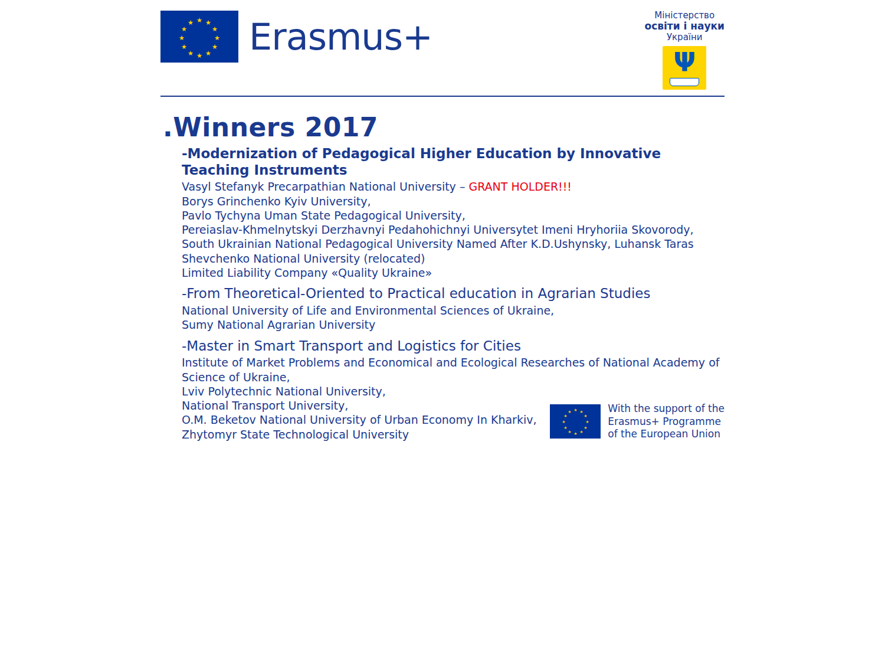★ ★ ★ ★ ★ ★ ★ ★ ★ ★ ★ ★
Erasmus+
Міністерство
освіти і науки
України
Ψ
.Winners 2017
-Modernization of Pedagogical Higher Education by Innovative Teaching Instruments
Vasyl Stefanyk Precarpathian National University – GRANT HOLDER!!!
Borys Grinchenko Kyiv University,
Pavlo Tychyna Uman State Pedagogical University,
Pereiaslav-Khmelnytskyi Derzhavnyi Pedahohichnyi Universytet Imeni Hryhoriia Skovorody,
South Ukrainian National Pedagogical University Named After K.D.Ushynsky, Luhansk Taras Shevchenko National University (relocated)
Limited Liability Company «Quality Ukraine»
-From Theoretical-Oriented to Practical education in Agrarian Studies
National University of Life and Environmental Sciences of Ukraine,
Sumy National Agrarian University
-Master in Smart Transport and Logistics for Cities
Institute of Market Problems and Economical and Ecological Researches of National Academy of Science of Ukraine,
Lviv Polytechnic National University,
National Transport University,
O.M. Beketov National University of Urban Economy In Kharkiv,
Zhytomyr State Technological University
★ ★ ★ ★ ★ ★ ★ ★ ★ ★ ★ ★
With the support of the
Erasmus+ Programme
of the European Union